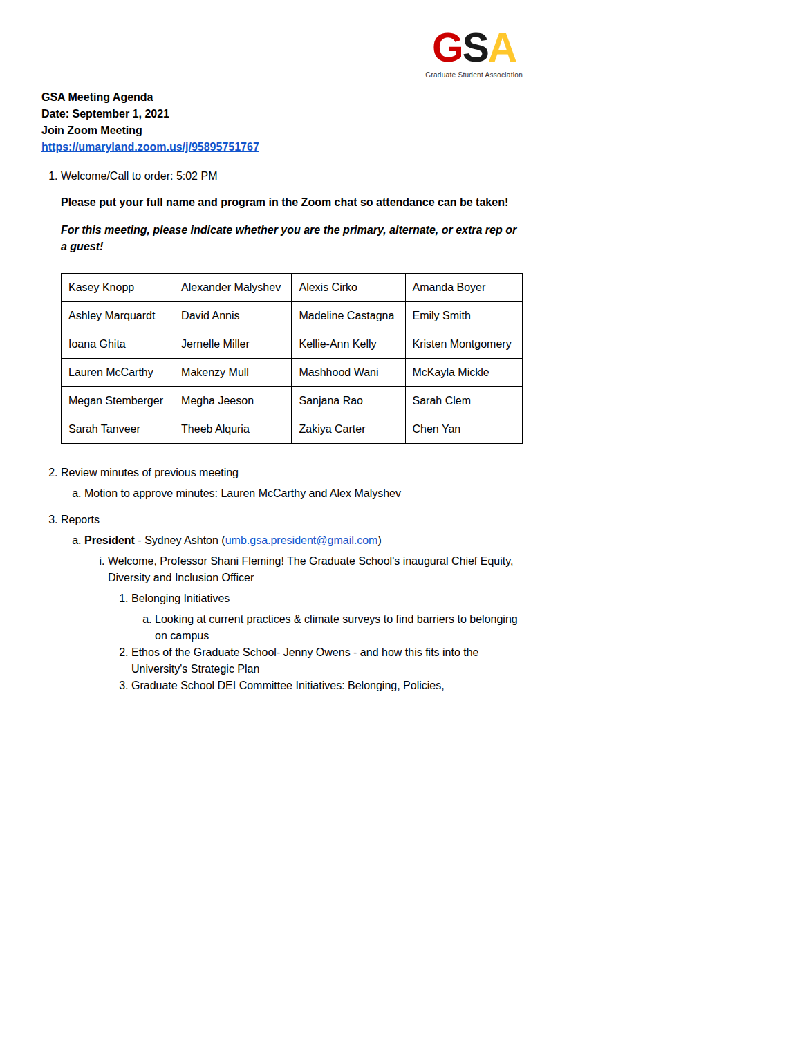GSA
Graduate Student Association
GSA Meeting Agenda
Date: September 1, 2021
Join Zoom Meeting
https://umaryland.zoom.us/j/95895751767
Welcome/Call to order: 5:02 PM
Please put your full name and program in the Zoom chat so attendance can be taken!
For this meeting, please indicate whether you are the primary, alternate, or extra rep or a guest!
| Kasey Knopp | Alexander Malyshev | Alexis Cirko | Amanda Boyer |
| Ashley Marquardt | David Annis | Madeline Castagna | Emily Smith |
| Ioana Ghita | Jernelle Miller | Kellie-Ann Kelly | Kristen Montgomery |
| Lauren McCarthy | Makenzy Mull | Mashhood Wani | McKayla Mickle |
| Megan Stemberger | Megha Jeeson | Sanjana Rao | Sarah Clem |
| Sarah Tanveer | Theeb Alquria | Zakiya Carter | Chen Yan |
Review minutes of previous meeting
Motion to approve minutes: Lauren McCarthy and Alex Malyshev
Reports
President - Sydney Ashton (umb.gsa.president@gmail.com)
Welcome, Professor Shani Fleming! The Graduate School's inaugural Chief Equity, Diversity and Inclusion Officer
Belonging Initiatives
Looking at current practices & climate surveys to find barriers to belonging on campus
Ethos of the Graduate School- Jenny Owens - and how this fits into the University's Strategic Plan
Graduate School DEI Committee Initiatives: Belonging, Policies,